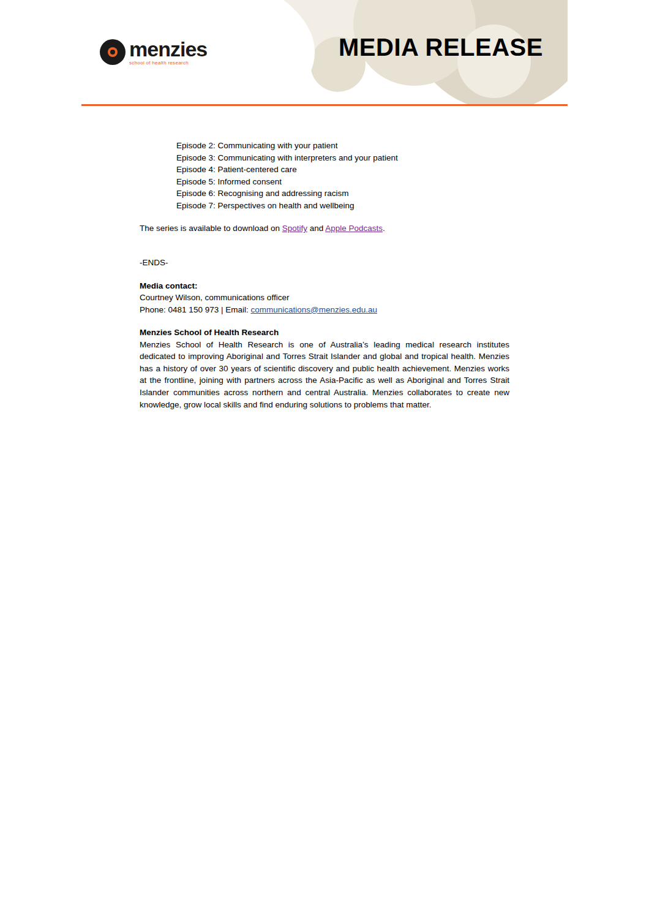menzies
school of health research
MEDIA RELEASE
Episode 2: Communicating with your patient
Episode 3: Communicating with interpreters and your patient
Episode 4: Patient-centered care
Episode 5: Informed consent
Episode 6: Recognising and addressing racism
Episode 7: Perspectives on health and wellbeing
The series is available to download on Spotify and Apple Podcasts.
-ENDS-
Media contact:
Courtney Wilson, communications officer
Phone: 0481 150 973 | Email: communications@menzies.edu.au
Menzies School of Health Research
Menzies School of Health Research is one of Australia’s leading medical research institutes dedicated to improving Aboriginal and Torres Strait Islander and global and tropical health. Menzies has a history of over 30 years of scientific discovery and public health achievement. Menzies works at the frontline, joining with partners across the Asia-Pacific as well as Aboriginal and Torres Strait Islander communities across northern and central Australia. Menzies collaborates to create new knowledge, grow local skills and find enduring solutions to problems that matter.